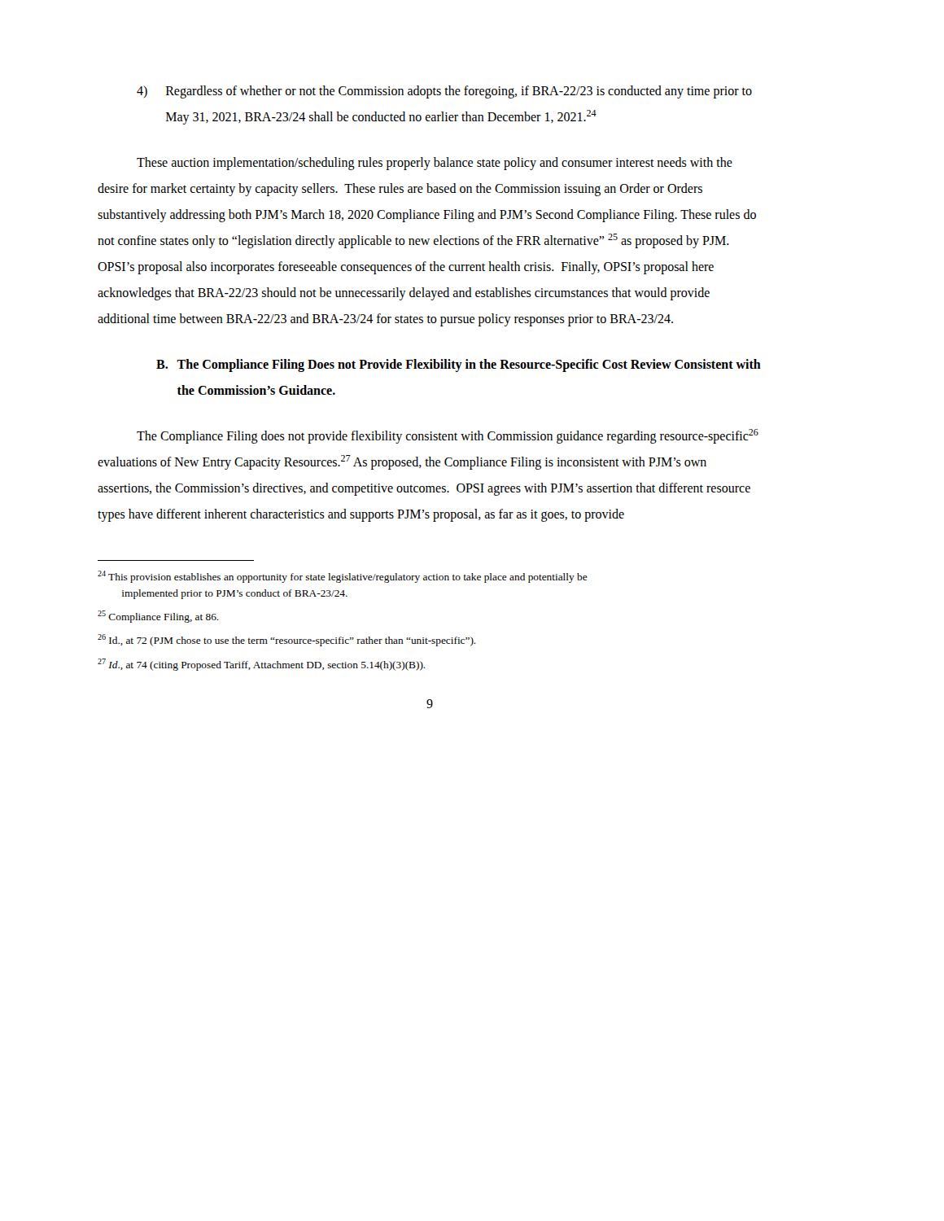4)
Regardless of whether or not the Commission adopts the foregoing, if BRA-22/23 is conducted any time prior to May 31, 2021, BRA-23/24 shall be conducted no earlier than December 1, 2021.24
These auction implementation/scheduling rules properly balance state policy and consumer interest needs with the desire for market certainty by capacity sellers. These rules are based on the Commission issuing an Order or Orders substantively addressing both PJM’s March 18, 2020 Compliance Filing and PJM’s Second Compliance Filing. These rules do not confine states only to “legislation directly applicable to new elections of the FRR alternative” 25 as proposed by PJM. OPSI’s proposal also incorporates foreseeable consequences of the current health crisis. Finally, OPSI’s proposal here acknowledges that BRA-22/23 should not be unnecessarily delayed and establishes circumstances that would provide additional time between BRA-22/23 and BRA-23/24 for states to pursue policy responses prior to BRA-23/24.
B.
The Compliance Filing Does not Provide Flexibility in the Resource-Specific Cost Review Consistent with the Commission’s Guidance.
The Compliance Filing does not provide flexibility consistent with Commission guidance regarding resource-specific26 evaluations of New Entry Capacity Resources.27 As proposed, the Compliance Filing is inconsistent with PJM’s own assertions, the Commission’s directives, and competitive outcomes. OPSI agrees with PJM’s assertion that different resource types have different inherent characteristics and supports PJM’s proposal, as far as it goes, to provide
24 This provision establishes an opportunity for state legislative/regulatory action to take place and potentially be
implemented prior to PJM’s conduct of BRA-23/24.
25 Compliance Filing, at 86.
26 Id., at 72 (PJM chose to use the term “resource-specific” rather than “unit-specific”).
27 Id., at 74 (citing Proposed Tariff, Attachment DD, section 5.14(h)(3)(B)).
9